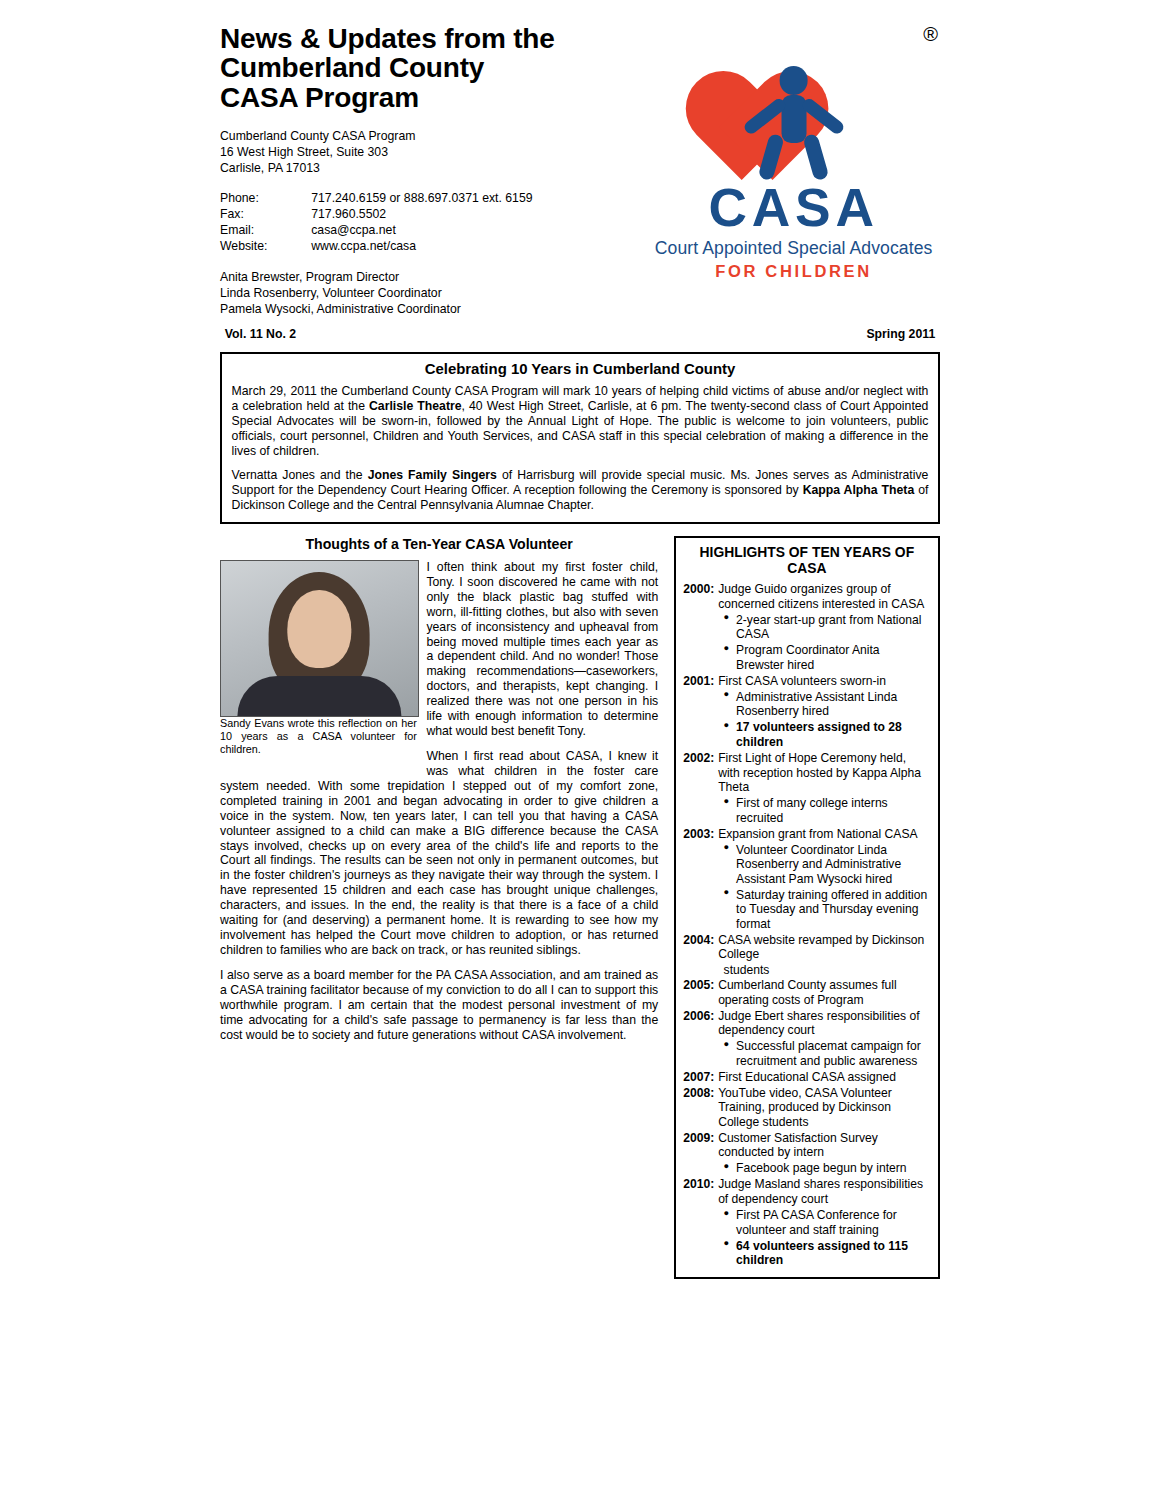News & Updates from the
Cumberland County
CASA Program
Cumberland County CASA Program
16 West High Street, Suite 303
Carlisle, PA 17013
| Phone: | 717.240.6159 or 888.697.0371 ext. 6159 |
| Fax: | 717.960.5502 |
| Email: | casa@ccpa.net |
| Website: | www.ccpa.net/casa |
Anita Brewster, Program Director
Linda Rosenberry, Volunteer Coordinator
Pamela Wysocki, Administrative Coordinator
®
CASA
Court Appointed Special Advocates
FOR CHILDREN
Vol. 11 No. 2 Spring 2011
Celebrating 10 Years in Cumberland County
March 29, 2011 the Cumberland County CASA Program will mark 10 years of helping child victims of abuse and/or neglect with a celebration held at the Carlisle Theatre, 40 West High Street, Carlisle, at 6 pm. The twenty-second class of Court Appointed Special Advocates will be sworn-in, followed by the Annual Light of Hope. The public is welcome to join volunteers, public officials, court personnel, Children and Youth Services, and CASA staff in this special celebration of making a difference in the lives of children.
Vernatta Jones and the Jones Family Singers of Harrisburg will provide special music. Ms. Jones serves as Administrative Support for the Dependency Court Hearing Officer. A reception following the Ceremony is sponsored by Kappa Alpha Theta of Dickinson College and the Central Pennsylvania Alumnae Chapter.
Thoughts of a Ten-Year CASA Volunteer
Sandy Evans wrote this reflection on her 10 years as a CASA volunteer for children.
I often think about my first foster child, Tony. I soon discovered he came with not only the black plastic bag stuffed with worn, ill-fitting clothes, but also with seven years of inconsistency and upheaval from being moved multiple times each year as a dependent child. And no wonder! Those making recommendations—caseworkers, doctors, and therapists, kept changing. I realized there was not one person in his life with enough information to determine what would best benefit Tony.
When I first read about CASA, I knew it was what children in the foster care system needed. With some trepidation I stepped out of my comfort zone, completed training in 2001 and began advocating in order to give children a voice in the system. Now, ten years later, I can tell you that having a CASA volunteer assigned to a child can make a BIG difference because the CASA stays involved, checks up on every area of the child's life and reports to the Court all findings. The results can be seen not only in permanent outcomes, but in the foster children's journeys as they navigate their way through the system. I have represented 15 children and each case has brought unique challenges, characters, and issues. In the end, the reality is that there is a face of a child waiting for (and deserving) a permanent home. It is rewarding to see how my involvement has helped the Court move children to adoption, or has returned children to families who are back on track, or has reunited siblings.
I also serve as a board member for the PA CASA Association, and am trained as a CASA training facilitator because of my conviction to do all I can to support this worthwhile program. I am certain that the modest personal investment of my time advocating for a child's safe passage to permanency is far less than the cost would be to society and future generations without CASA involvement.
HIGHLIGHTS OF TEN YEARS OF CASA
2000: Judge Guido organizes group of concerned citizens interested in CASA
2-year start-up grant from National CASA
Program Coordinator Anita Brewster hired
2001: First CASA volunteers sworn-in
Administrative Assistant Linda Rosenberry hired
17 volunteers assigned to 28 children
2002: First Light of Hope Ceremony held, with reception hosted by Kappa Alpha Theta
First of many college interns recruited
2003: Expansion grant from National CASA
Volunteer Coordinator Linda Rosenberry and Administrative Assistant Pam Wysocki hired
Saturday training offered in addition to Tuesday and Thursday evening format
2004: CASA website revamped by Dickinson College
students
2005: Cumberland County assumes full operating costs of Program
2006: Judge Ebert shares responsibilities of dependency court
Successful placemat campaign for recruitment and public awareness
2007: First Educational CASA assigned
2008: YouTube video, CASA Volunteer Training, produced by Dickinson College students
2009: Customer Satisfaction Survey conducted by intern
Facebook page begun by intern
2010: Judge Masland shares responsibilities of dependency court
First PA CASA Conference for volunteer and staff training
64 volunteers assigned to 115 children